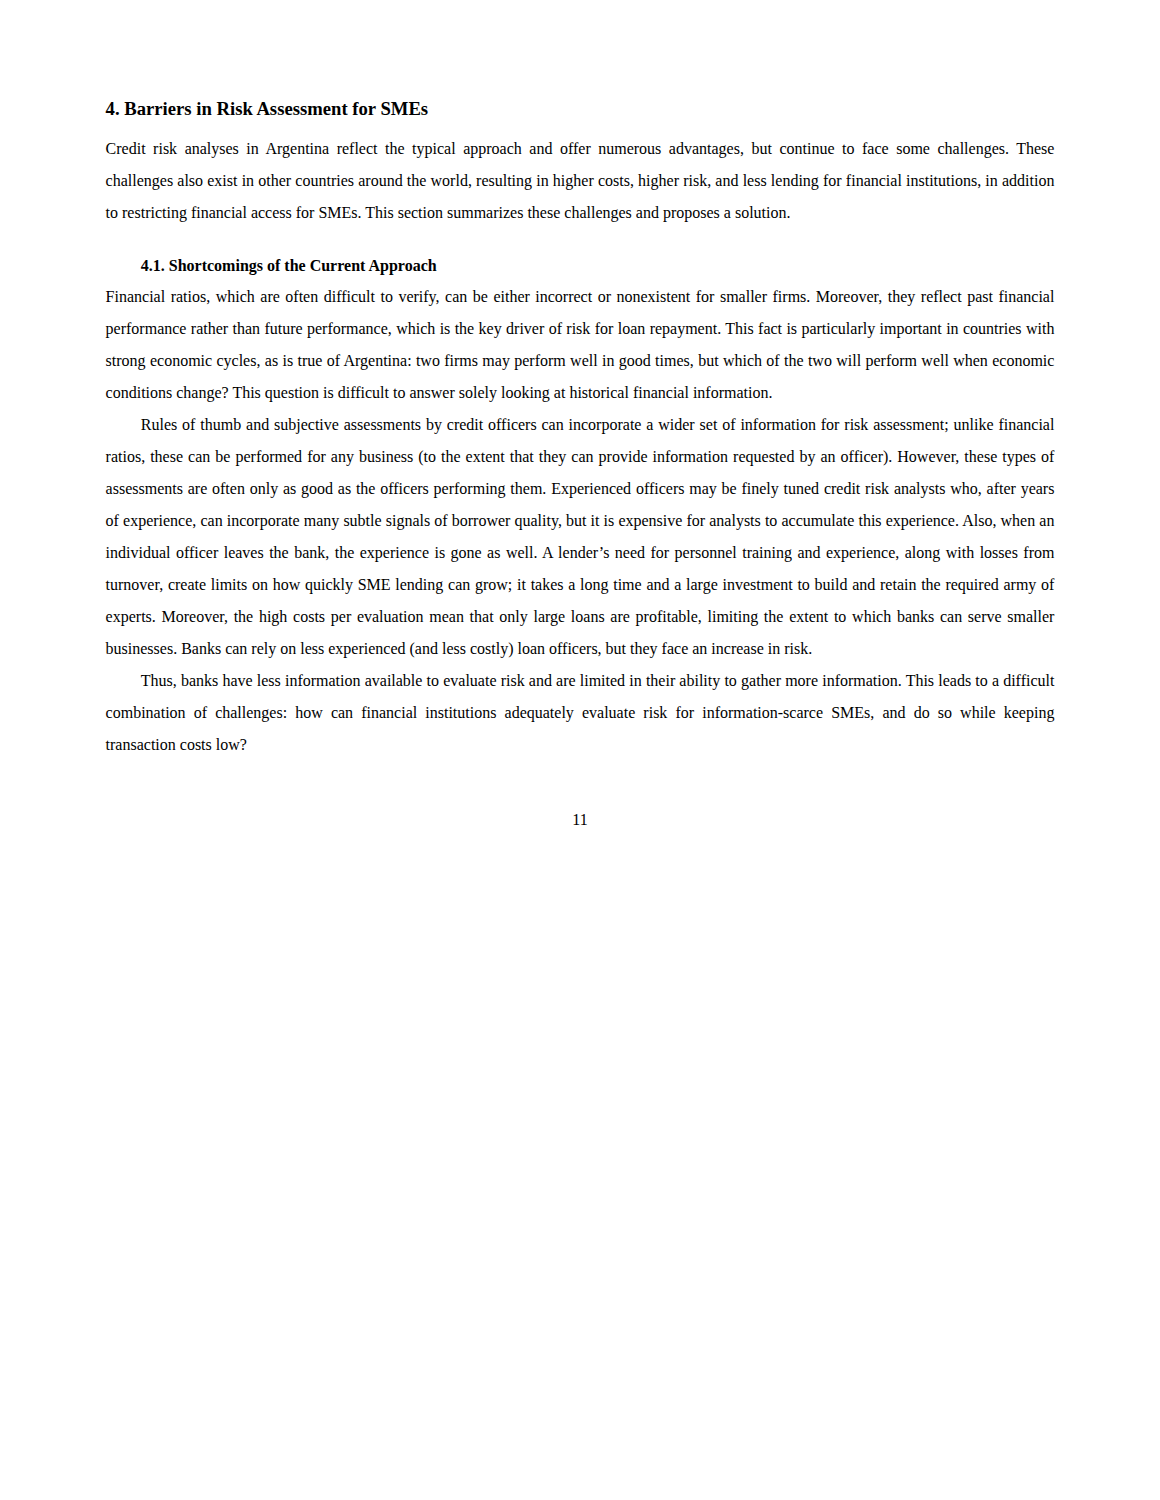4. Barriers in Risk Assessment for SMEs
Credit risk analyses in Argentina reflect the typical approach and offer numerous advantages, but continue to face some challenges. These challenges also exist in other countries around the world, resulting in higher costs, higher risk, and less lending for financial institutions, in addition to restricting financial access for SMEs. This section summarizes these challenges and proposes a solution.
4.1. Shortcomings of the Current Approach
Financial ratios, which are often difficult to verify, can be either incorrect or nonexistent for smaller firms. Moreover, they reflect past financial performance rather than future performance, which is the key driver of risk for loan repayment. This fact is particularly important in countries with strong economic cycles, as is true of Argentina: two firms may perform well in good times, but which of the two will perform well when economic conditions change? This question is difficult to answer solely looking at historical financial information.
Rules of thumb and subjective assessments by credit officers can incorporate a wider set of information for risk assessment; unlike financial ratios, these can be performed for any business (to the extent that they can provide information requested by an officer). However, these types of assessments are often only as good as the officers performing them. Experienced officers may be finely tuned credit risk analysts who, after years of experience, can incorporate many subtle signals of borrower quality, but it is expensive for analysts to accumulate this experience. Also, when an individual officer leaves the bank, the experience is gone as well. A lender’s need for personnel training and experience, along with losses from turnover, create limits on how quickly SME lending can grow; it takes a long time and a large investment to build and retain the required army of experts. Moreover, the high costs per evaluation mean that only large loans are profitable, limiting the extent to which banks can serve smaller businesses. Banks can rely on less experienced (and less costly) loan officers, but they face an increase in risk.
Thus, banks have less information available to evaluate risk and are limited in their ability to gather more information. This leads to a difficult combination of challenges: how can financial institutions adequately evaluate risk for information-scarce SMEs, and do so while keeping transaction costs low?
11